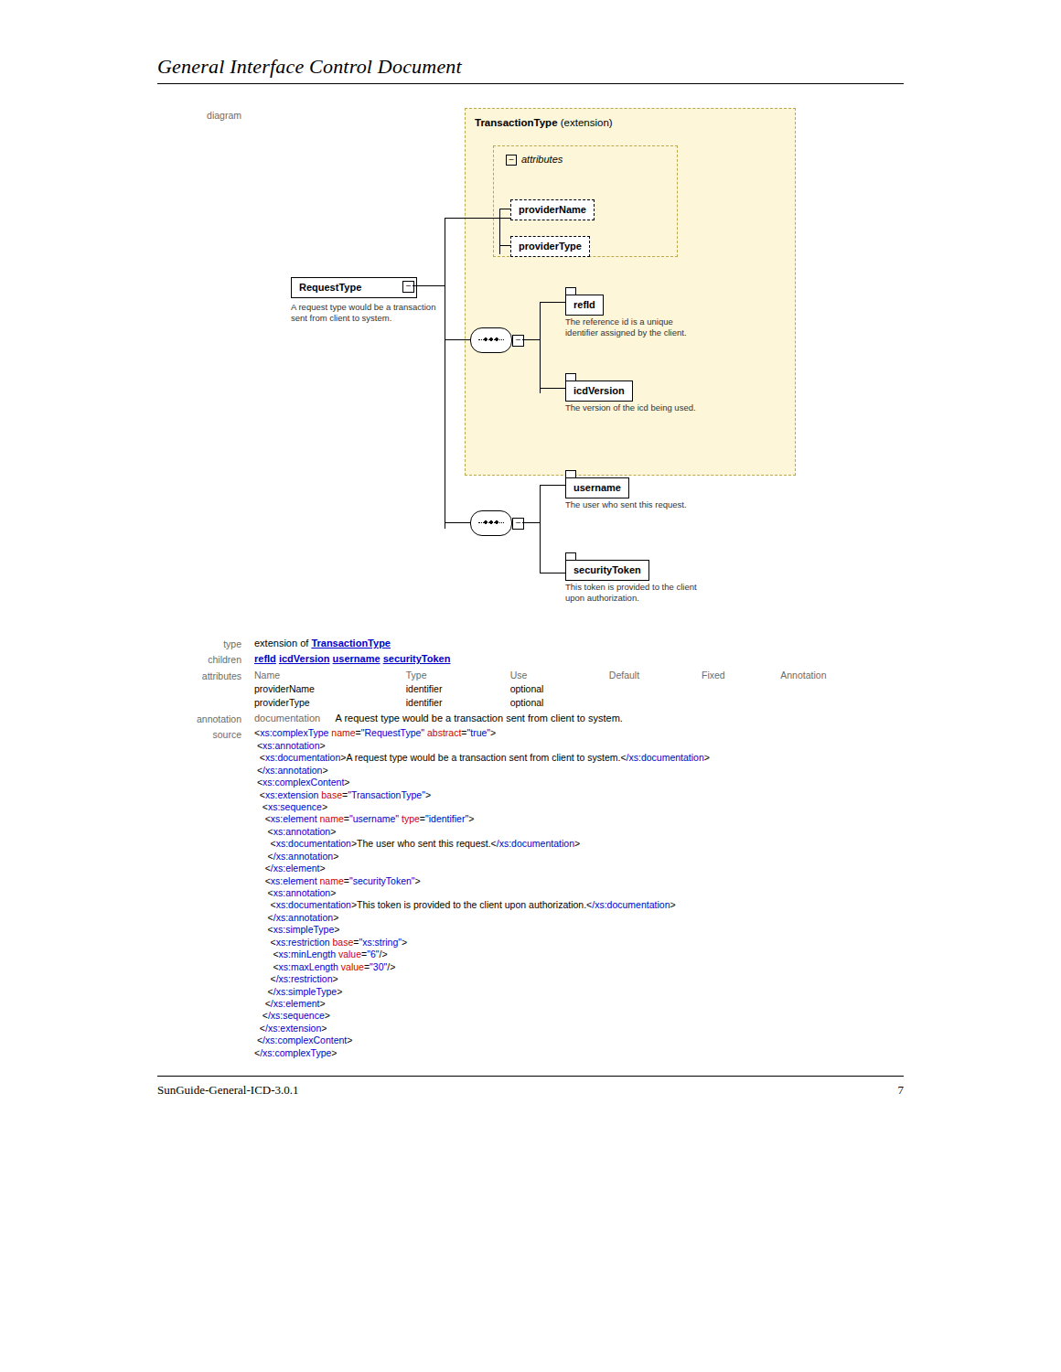General Interface Control Document
diagram
TransactionType (extension)
–attributes
RequestType
–
A request type would be a transaction sent from client to system.
providerName
providerType
–
refId
The reference id is a unique identifier assigned by the client.
icdVersion
The version of the icd being used.
–
username
The user who sent this request.
securityToken
This token is provided to the client upon authorization.
type
extension of TransactionType
children
refId icdVersion username securityToken
attributes
| Name | Type | Use | Default | Fixed | Annotation |
| --- | --- | --- | --- | --- | --- |
| providerName | identifier | optional | | | |
| providerType | identifier | optional | | | |
annotation
documentation A request type would be a transaction sent from client to system.
source
<xs:complexType name="RequestType" abstract="true">
 <xs:annotation>
  <xs:documentation>A request type would be a transaction sent from client to system.</xs:documentation>
 </xs:annotation>
 <xs:complexContent>
  <xs:extension base="TransactionType">
   <xs:sequence>
    <xs:element name="username" type="identifier">
     <xs:annotation>
      <xs:documentation>The user who sent this request.</xs:documentation>
     </xs:annotation>
    </xs:element>
    <xs:element name="securityToken">
     <xs:annotation>
      <xs:documentation>This token is provided to the client upon authorization.</xs:documentation>
     </xs:annotation>
     <xs:simpleType>
      <xs:restriction base="xs:string">
       <xs:minLength value="6"/>
       <xs:maxLength value="30"/>
      </xs:restriction>
     </xs:simpleType>
    </xs:element>
   </xs:sequence>
  </xs:extension>
 </xs:complexContent>
</xs:complexType>
SunGuide-General-ICD-3.0.1
7